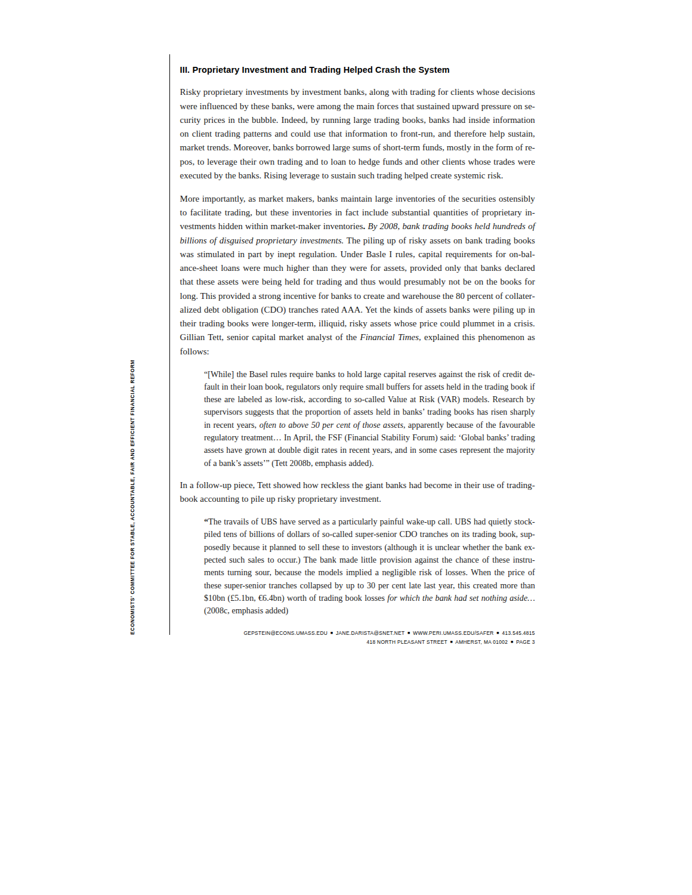ECONOMISTS’ COMMITTEE FOR STABLE, ACCOUNTABLE, FAIR AND EFFICIENT FINANCIAL REFORM
III. Proprietary Investment and Trading Helped Crash the System
Risky proprietary investments by investment banks, along with trading for clients whose decisions were influenced by these banks, were among the main forces that sustained upward pressure on security prices in the bubble. Indeed, by running large trading books, banks had inside information on client trading patterns and could use that information to front-run, and therefore help sustain, market trends. Moreover, banks borrowed large sums of short-term funds, mostly in the form of repos, to leverage their own trading and to loan to hedge funds and other clients whose trades were executed by the banks. Rising leverage to sustain such trading helped create systemic risk.
More importantly, as market makers, banks maintain large inventories of the securities ostensibly to facilitate trading, but these inventories in fact include substantial quantities of proprietary investments hidden within market-maker inventories. By 2008, bank trading books held hundreds of billions of disguised proprietary investments. The piling up of risky assets on bank trading books was stimulated in part by inept regulation. Under Basle I rules, capital requirements for on-balance-sheet loans were much higher than they were for assets, provided only that banks declared that these assets were being held for trading and thus would presumably not be on the books for long. This provided a strong incentive for banks to create and warehouse the 80 percent of collateralized debt obligation (CDO) tranches rated AAA. Yet the kinds of assets banks were piling up in their trading books were longer-term, illiquid, risky assets whose price could plummet in a crisis. Gillian Tett, senior capital market analyst of the Financial Times, explained this phenomenon as follows:
“[While] the Basel rules require banks to hold large capital reserves against the risk of credit default in their loan book, regulators only require small buffers for assets held in the trading book if these are labeled as low-risk, according to so-called Value at Risk (VAR) models. Research by supervisors suggests that the proportion of assets held in banks’ trading books has risen sharply in recent years, often to above 50 per cent of those assets, apparently because of the favourable regulatory treatment… In April, the FSF (Financial Stability Forum) said: ‘Global banks’ trading assets have grown at double digit rates in recent years, and in some cases represent the majority of a bank’s assets’” (Tett 2008b, emphasis added).
In a follow-up piece, Tett showed how reckless the giant banks had become in their use of trading-book accounting to pile up risky proprietary investment.
“The travails of UBS have served as a particularly painful wake-up call. UBS had quietly stockpiled tens of billions of dollars of so-called super-senior CDO tranches on its trading book, supposedly because it planned to sell these to investors (although it is unclear whether the bank expected such sales to occur.) The bank made little provision against the chance of these instruments turning sour, because the models implied a negligible risk of losses. When the price of these super-senior tranches collapsed by up to 30 per cent late last year, this created more than $10bn (£5.1bn, €6.4bn) worth of trading book losses for which the bank had set nothing aside… (2008c, emphasis added)
GEPSTEIN@ECONS.UMASS.EDU ■ JANE.DARISTA@SNET.NET ■ WWW.PERI.UMASS.EDU/SAFER ■ 413.545.4815
418 NORTH PLEASANT STREET ■ AMHERST, MA 01002 ■ PAGE 3